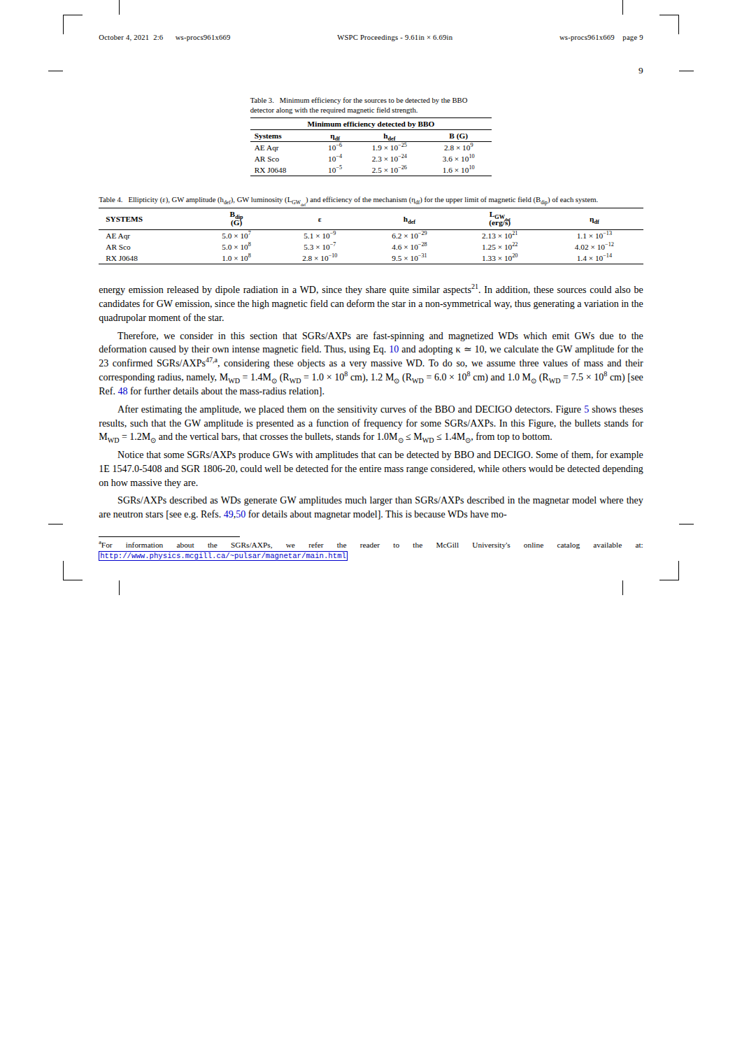October 4, 2021 2:6 ws-procs961x669 WSPC Proceedings - 9.61in × 6.69in ws-procs961x669 page 9
9
Table 3. Minimum efficiency for the sources to be detected by the BBO detector along with the required magnetic field strength.
| Minimum efficiency detected by BBO |
| --- |
| Systems | η df | h def | B (G) |
| AE Aqr | 10 −6 | 1.9 × 10 −25 | 2.8 × 10 9 |
| AR Sco | 10 −4 | 2.3 × 10 −24 | 3.6 × 10 10 |
| RX J0648 | 10 −5 | 2.5 × 10 −26 | 1.6 × 10 10 |
Table 4. Ellipticity (ε), GW amplitude (hdef), GW luminosity (LGWdef) and efficiency of the mechanism (ηdf) for the upper limit of magnetic field (Bdip) of each system.
| SYSTEMS | B dip (G) | ε | h def | L GW def (erg/s) | η df |
| --- | --- | --- | --- | --- | --- |
| AE Aqr | 5.0 × 10 7 | 5.1 × 10 −9 | 6.2 × 10 −29 | 2.13 × 10 21 | 1.1 × 10 −13 |
| AR Sco | 5.0 × 10 8 | 5.3 × 10 −7 | 4.6 × 10 −28 | 1.25 × 10 22 | 4.02 × 10 −12 |
| RX J0648 | 1.0 × 10 8 | 2.8 × 10 −10 | 9.5 × 10 −31 | 1.33 × 10 20 | 1.4 × 10 −14 |
energy emission released by dipole radiation in a WD, since they share quite similar aspects21. In addition, these sources could also be candidates for GW emission, since the high magnetic field can deform the star in a non-symmetrical way, thus generating a variation in the quadrupolar moment of the star.
Therefore, we consider in this section that SGRs/AXPs are fast-spinning and magnetized WDs which emit GWs due to the deformation caused by their own intense magnetic field. Thus, using Eq. 10 and adopting κ ≃ 10, we calculate the GW amplitude for the 23 confirmed SGRs/AXPs47,a, considering these objects as a very massive WD. To do so, we assume three values of mass and their corresponding radius, namely, MWD = 1.4M⊙ (RWD = 1.0 × 108 cm), 1.2 M⊙ (RWD = 6.0 × 108 cm) and 1.0 M⊙ (RWD = 7.5 × 108 cm) [see Ref. 48 for further details about the mass-radius relation].
After estimating the amplitude, we placed them on the sensitivity curves of the BBO and DECIGO detectors. Figure 5 shows theses results, such that the GW amplitude is presented as a function of frequency for some SGRs/AXPs. In this Figure, the bullets stands for MWD = 1.2M⊙ and the vertical bars, that crosses the bullets, stands for 1.0M⊙ ≤ MWD ≤ 1.4M⊙, from top to bottom.
Notice that some SGRs/AXPs produce GWs with amplitudes that can be detected by BBO and DECIGO. Some of them, for example 1E 1547.0-5408 and SGR 1806-20, could well be detected for the entire mass range considered, while others would be detected depending on how massive they are.
SGRs/AXPs described as WDs generate GW amplitudes much larger than SGRs/AXPs described in the magnetar model where they are neutron stars [see e.g. Refs. 49,50 for details about magnetar model]. This is because WDs have mo-
aFor information about the SGRs/AXPs, we refer the reader to the McGill University's online catalog available at: http://www.physics.mcgill.ca/~pulsar/magnetar/main.html